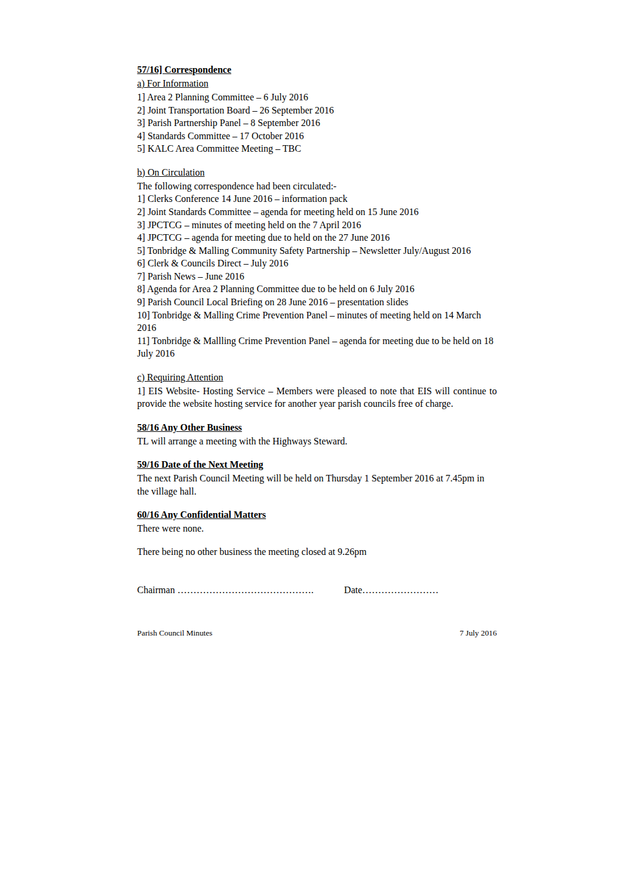57/16] Correspondence
a) For Information
1] Area 2 Planning Committee – 6 July 2016
2] Joint Transportation Board – 26 September 2016
3] Parish Partnership Panel – 8 September 2016
4] Standards Committee – 17 October 2016
5] KALC Area Committee Meeting – TBC
b) On Circulation
The following correspondence had been circulated:-
1] Clerks Conference 14 June 2016 – information pack
2] Joint Standards Committee – agenda for meeting held on 15 June 2016
3] JPCTCG – minutes of meeting held on the 7 April 2016
4] JPCTCG – agenda for meeting due to held on the 27 June 2016
5] Tonbridge & Malling Community Safety Partnership – Newsletter July/August 2016
6] Clerk & Councils Direct – July 2016
7] Parish News – June 2016
8] Agenda for Area 2 Planning Committee due to be held on 6 July 2016
9] Parish Council Local Briefing on 28 June 2016 – presentation slides
10] Tonbridge & Malling Crime Prevention Panel – minutes of meeting held on 14 March 2016
11] Tonbridge & Mallling Crime Prevention Panel – agenda for meeting due to be held on 18 July 2016
c) Requiring Attention
1] EIS Website- Hosting Service – Members were pleased to note that EIS will continue to provide the website hosting service for another year parish councils free of charge.
58/16 Any Other Business
TL will arrange a meeting with the Highways Steward.
59/16 Date of the Next Meeting
The next Parish Council Meeting will be held on Thursday 1 September 2016 at 7.45pm in the village hall.
60/16 Any Confidential Matters
There were none.
There being no other business the meeting closed at 9.26pm
Chairman ……………………………………. Date……………………
Parish Council Minutes 7 July 2016